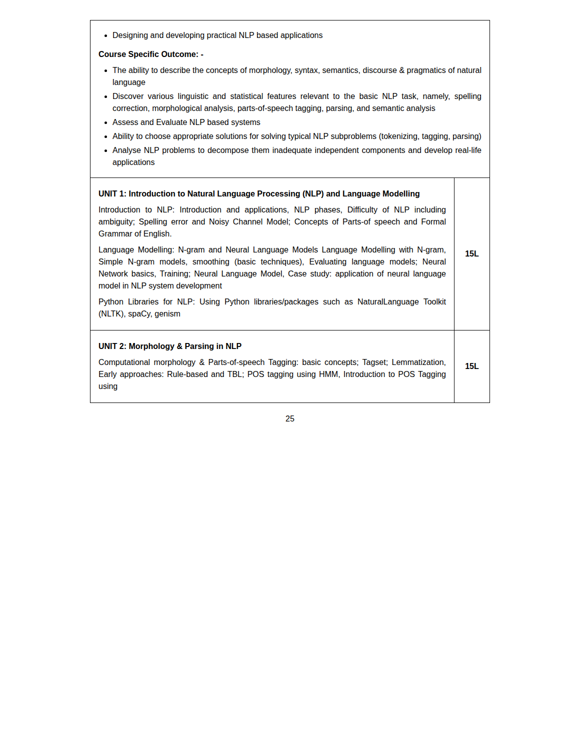Designing and developing practical NLP based applications
Course Specific Outcome: -
The ability to describe the concepts of morphology, syntax, semantics, discourse & pragmatics of natural language
Discover various linguistic and statistical features relevant to the basic NLP task, namely, spelling correction, morphological analysis, parts-of-speech tagging, parsing, and semantic analysis
Assess and Evaluate NLP based systems
Ability to choose appropriate solutions for solving typical NLP subproblems (tokenizing, tagging, parsing)
Analyse NLP problems to decompose them inadequate independent components and develop real-life applications
UNIT 1: Introduction to Natural Language Processing (NLP) and Language Modelling
Introduction to NLP: Introduction and applications, NLP phases, Difficulty of NLP including ambiguity; Spelling error and Noisy Channel Model; Concepts of Parts-of speech and Formal Grammar of English.
Language Modelling: N-gram and Neural Language Models Language Modelling with N-gram, Simple N-gram models, smoothing (basic techniques), Evaluating language models; Neural Network basics, Training; Neural Language Model, Case study: application of neural language model in NLP system development
Python Libraries for NLP: Using Python libraries/packages such as NaturalLanguage Toolkit (NLTK), spaCy, genism
15L
UNIT 2: Morphology & Parsing in NLP
Computational morphology & Parts-of-speech Tagging: basic concepts; Tagset; Lemmatization, Early approaches: Rule-based and TBL; POS tagging using HMM, Introduction to POS Tagging using
15L
25